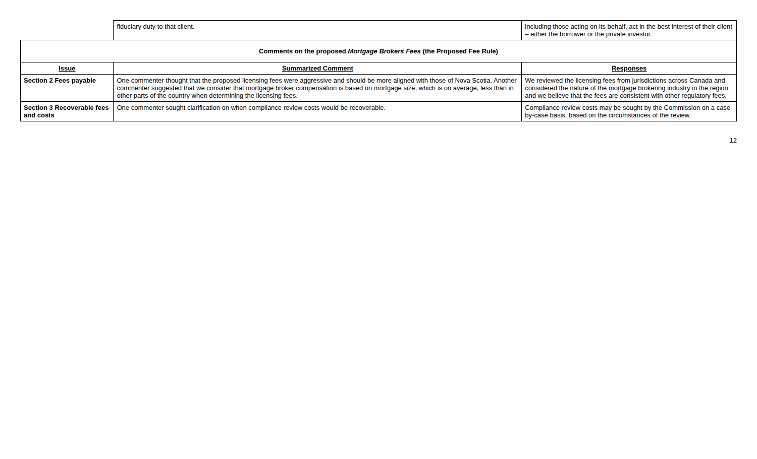| | fiduciary duty to that client. | including those acting on its behalf, act in the best interest of their client – either the borrower or the private investor. |
| Comments on the proposed Mortgage Brokers Fees (the Proposed Fee Rule) |
| Issue | Summarized Comment | Responses |
| Section 2 Fees payable | One commenter thought that the proposed licensing fees were aggressive and should be more aligned with those of Nova Scotia. Another commenter suggested that we consider that mortgage broker compensation is based on mortgage size, which is on average, less than in other parts of the country when determining the licensing fees. | We reviewed the licensing fees from jurisdictions across Canada and considered the nature of the mortgage brokering industry in the region and we believe that the fees are consistent with other regulatory fees. |
| Section 3 Recoverable fees and costs | One commenter sought clarification on when compliance review costs would be recoverable. | Compliance review costs may be sought by the Commission on a case-by-case basis, based on the circumstances of the review. |
12